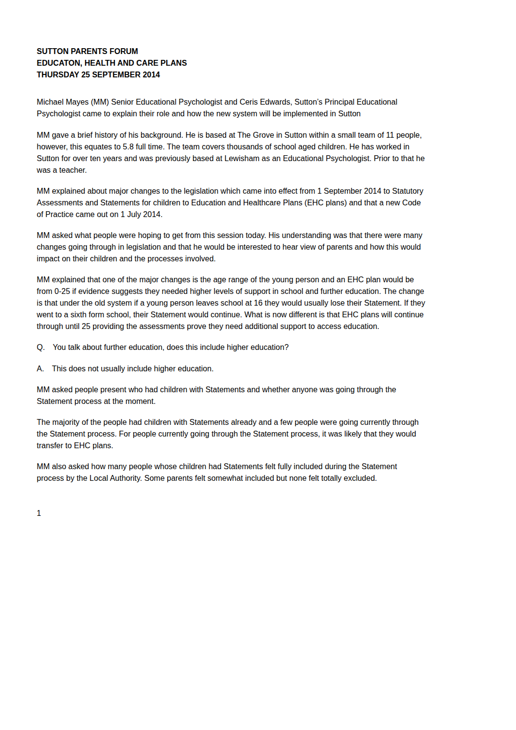SUTTON PARENTS FORUM
EDUCATON, HEALTH AND CARE PLANS
THURSDAY 25 SEPTEMBER 2014
Michael Mayes (MM) Senior Educational Psychologist and Ceris Edwards, Sutton’s Principal Educational Psychologist came to explain their role and how the new system will be implemented in Sutton
MM gave a brief history of his background. He is based at The Grove in Sutton within a small team of 11 people, however, this equates to 5.8 full time. The team covers thousands of school aged children. He has worked in Sutton for over ten years and was previously based at Lewisham as an Educational Psychologist. Prior to that he was a teacher.
MM explained about major changes to the legislation which came into effect from 1 September 2014 to Statutory Assessments and Statements for children to Education and Healthcare Plans (EHC plans) and that a new Code of Practice came out on 1 July 2014.
MM asked what people were hoping to get from this session today. His understanding was that there were many changes going through in legislation and that he would be interested to hear view of parents and how this would impact on their children and the processes involved.
MM explained that one of the major changes is the age range of the young person and an EHC plan would be from 0-25 if evidence suggests they needed higher levels of support in school and further education. The change is that under the old system if a young person leaves school at 16 they would usually lose their Statement. If they went to a sixth form school, their Statement would continue. What is now different is that EHC plans will continue through until 25 providing the assessments prove they need additional support to access education.
Q. You talk about further education, does this include higher education?
A. This does not usually include higher education.
MM asked people present who had children with Statements and whether anyone was going through the Statement process at the moment.
The majority of the people had children with Statements already and a few people were going currently through the Statement process. For people currently going through the Statement process, it was likely that they would transfer to EHC plans.
MM also asked how many people whose children had Statements felt fully included during the Statement process by the Local Authority. Some parents felt somewhat included but none felt totally excluded.
1